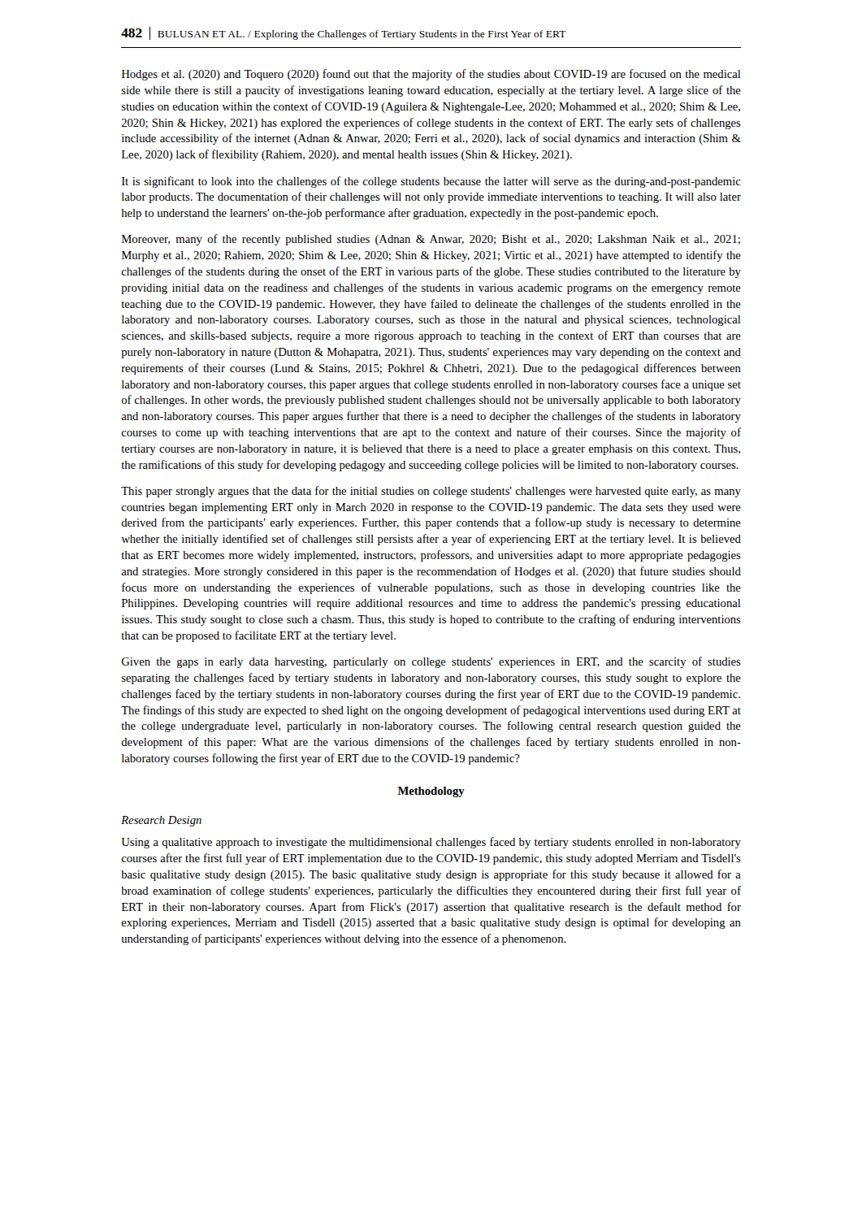482 BULUSAN ET AL. / Exploring the Challenges of Tertiary Students in the First Year of ERT
Hodges et al. (2020) and Toquero (2020) found out that the majority of the studies about COVID-19 are focused on the medical side while there is still a paucity of investigations leaning toward education, especially at the tertiary level. A large slice of the studies on education within the context of COVID-19 (Aguilera & Nightengale-Lee, 2020; Mohammed et al., 2020; Shim & Lee, 2020; Shin & Hickey, 2021) has explored the experiences of college students in the context of ERT. The early sets of challenges include accessibility of the internet (Adnan & Anwar, 2020; Ferri et al., 2020), lack of social dynamics and interaction (Shim & Lee, 2020) lack of flexibility (Rahiem, 2020), and mental health issues (Shin & Hickey, 2021).
It is significant to look into the challenges of the college students because the latter will serve as the during-and-post-pandemic labor products. The documentation of their challenges will not only provide immediate interventions to teaching. It will also later help to understand the learners' on-the-job performance after graduation, expectedly in the post-pandemic epoch.
Moreover, many of the recently published studies (Adnan & Anwar, 2020; Bisht et al., 2020; Lakshman Naik et al., 2021; Murphy et al., 2020; Rahiem, 2020; Shim & Lee, 2020; Shin & Hickey, 2021; Virtic et al., 2021) have attempted to identify the challenges of the students during the onset of the ERT in various parts of the globe. These studies contributed to the literature by providing initial data on the readiness and challenges of the students in various academic programs on the emergency remote teaching due to the COVID-19 pandemic. However, they have failed to delineate the challenges of the students enrolled in the laboratory and non-laboratory courses. Laboratory courses, such as those in the natural and physical sciences, technological sciences, and skills-based subjects, require a more rigorous approach to teaching in the context of ERT than courses that are purely non-laboratory in nature (Dutton & Mohapatra, 2021). Thus, students' experiences may vary depending on the context and requirements of their courses (Lund & Stains, 2015; Pokhrel & Chhetri, 2021). Due to the pedagogical differences between laboratory and non-laboratory courses, this paper argues that college students enrolled in non-laboratory courses face a unique set of challenges. In other words, the previously published student challenges should not be universally applicable to both laboratory and non-laboratory courses. This paper argues further that there is a need to decipher the challenges of the students in laboratory courses to come up with teaching interventions that are apt to the context and nature of their courses. Since the majority of tertiary courses are non-laboratory in nature, it is believed that there is a need to place a greater emphasis on this context. Thus, the ramifications of this study for developing pedagogy and succeeding college policies will be limited to non-laboratory courses.
This paper strongly argues that the data for the initial studies on college students' challenges were harvested quite early, as many countries began implementing ERT only in March 2020 in response to the COVID-19 pandemic. The data sets they used were derived from the participants' early experiences. Further, this paper contends that a follow-up study is necessary to determine whether the initially identified set of challenges still persists after a year of experiencing ERT at the tertiary level. It is believed that as ERT becomes more widely implemented, instructors, professors, and universities adapt to more appropriate pedagogies and strategies. More strongly considered in this paper is the recommendation of Hodges et al. (2020) that future studies should focus more on understanding the experiences of vulnerable populations, such as those in developing countries like the Philippines. Developing countries will require additional resources and time to address the pandemic's pressing educational issues. This study sought to close such a chasm. Thus, this study is hoped to contribute to the crafting of enduring interventions that can be proposed to facilitate ERT at the tertiary level.
Given the gaps in early data harvesting, particularly on college students' experiences in ERT, and the scarcity of studies separating the challenges faced by tertiary students in laboratory and non-laboratory courses, this study sought to explore the challenges faced by the tertiary students in non-laboratory courses during the first year of ERT due to the COVID-19 pandemic. The findings of this study are expected to shed light on the ongoing development of pedagogical interventions used during ERT at the college undergraduate level, particularly in non-laboratory courses. The following central research question guided the development of this paper: What are the various dimensions of the challenges faced by tertiary students enrolled in non-laboratory courses following the first year of ERT due to the COVID-19 pandemic?
Methodology
Research Design
Using a qualitative approach to investigate the multidimensional challenges faced by tertiary students enrolled in non-laboratory courses after the first full year of ERT implementation due to the COVID-19 pandemic, this study adopted Merriam and Tisdell's basic qualitative study design (2015). The basic qualitative study design is appropriate for this study because it allowed for a broad examination of college students' experiences, particularly the difficulties they encountered during their first full year of ERT in their non-laboratory courses. Apart from Flick's (2017) assertion that qualitative research is the default method for exploring experiences, Merriam and Tisdell (2015) asserted that a basic qualitative study design is optimal for developing an understanding of participants' experiences without delving into the essence of a phenomenon.